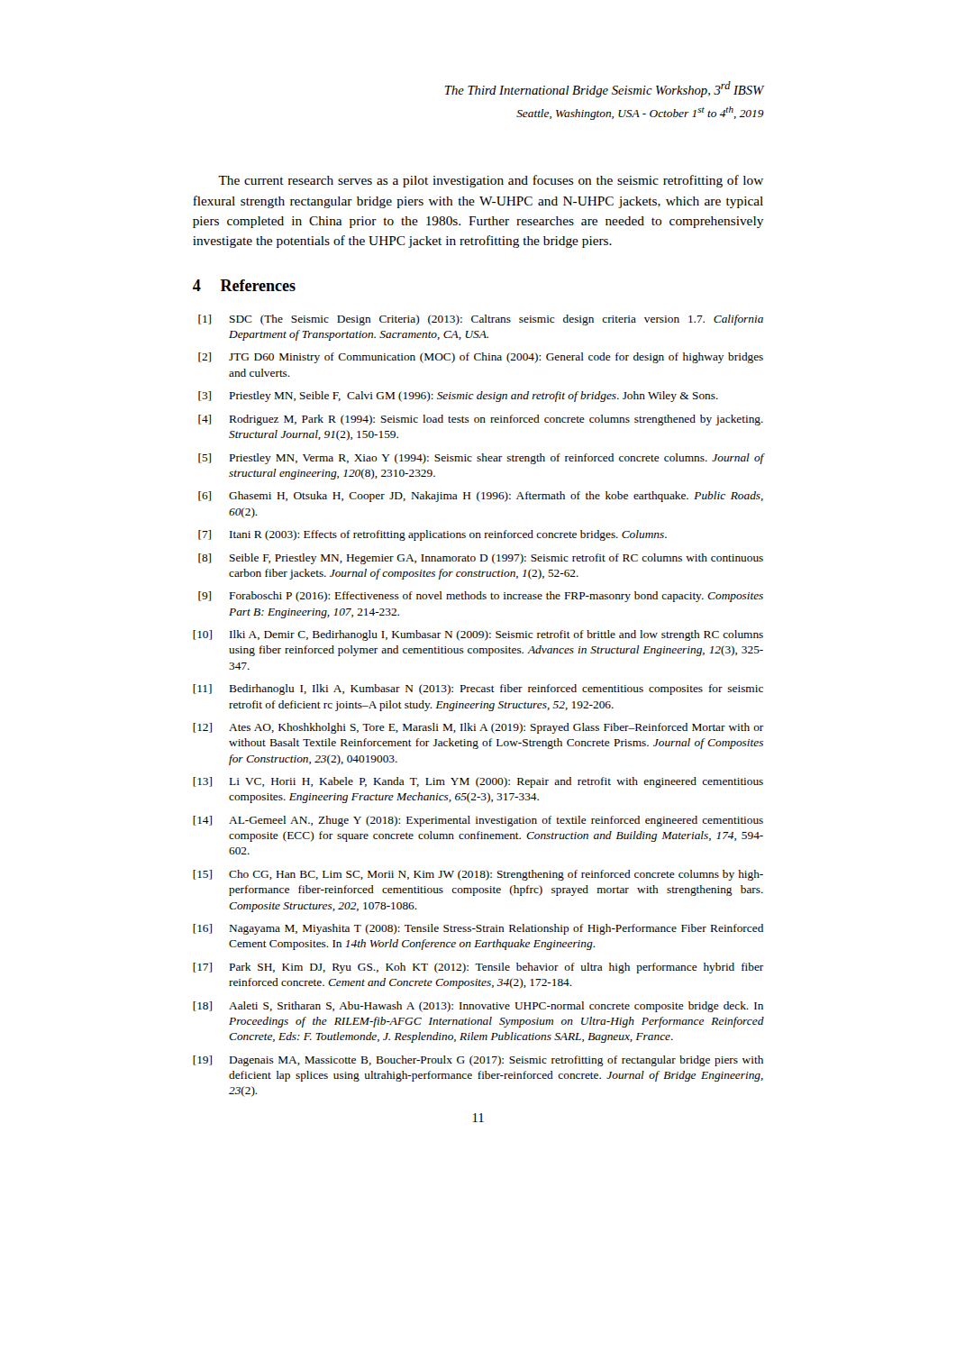The Third International Bridge Seismic Workshop, 3rd IBSW
Seattle, Washington, USA - October 1st to 4th, 2019
The current research serves as a pilot investigation and focuses on the seismic retrofitting of low flexural strength rectangular bridge piers with the W-UHPC and N-UHPC jackets, which are typical piers completed in China prior to the 1980s. Further researches are needed to comprehensively investigate the potentials of the UHPC jacket in retrofitting the bridge piers.
4 References
[1] SDC (The Seismic Design Criteria) (2013): Caltrans seismic design criteria version 1.7. California Department of Transportation. Sacramento, CA, USA.
[2] JTG D60 Ministry of Communication (MOC) of China (2004): General code for design of highway bridges and culverts.
[3] Priestley MN, Seible F, Calvi GM (1996): Seismic design and retrofit of bridges. John Wiley & Sons.
[4] Rodriguez M, Park R (1994): Seismic load tests on reinforced concrete columns strengthened by jacketing. Structural Journal, 91(2), 150-159.
[5] Priestley MN, Verma R, Xiao Y (1994): Seismic shear strength of reinforced concrete columns. Journal of structural engineering, 120(8), 2310-2329.
[6] Ghasemi H, Otsuka H, Cooper JD, Nakajima H (1996): Aftermath of the kobe earthquake. Public Roads, 60(2).
[7] Itani R (2003): Effects of retrofitting applications on reinforced concrete bridges. Columns.
[8] Seible F, Priestley MN, Hegemier GA, Innamorato D (1997): Seismic retrofit of RC columns with continuous carbon fiber jackets. Journal of composites for construction, 1(2), 52-62.
[9] Foraboschi P (2016): Effectiveness of novel methods to increase the FRP-masonry bond capacity. Composites Part B: Engineering, 107, 214-232.
[10] Ilki A, Demir C, Bedirhanoglu I, Kumbasar N (2009): Seismic retrofit of brittle and low strength RC columns using fiber reinforced polymer and cementitious composites. Advances in Structural Engineering, 12(3), 325-347.
[11] Bedirhanoglu I, Ilki A, Kumbasar N (2013): Precast fiber reinforced cementitious composites for seismic retrofit of deficient rc joints–A pilot study. Engineering Structures, 52, 192-206.
[12] Ates AO, Khoshkholghi S, Tore E, Marasli M, Ilki A (2019): Sprayed Glass Fiber–Reinforced Mortar with or without Basalt Textile Reinforcement for Jacketing of Low-Strength Concrete Prisms. Journal of Composites for Construction, 23(2), 04019003.
[13] Li VC, Horii H, Kabele P, Kanda T, Lim YM (2000): Repair and retrofit with engineered cementitious composites. Engineering Fracture Mechanics, 65(2-3), 317-334.
[14] AL-Gemeel AN., Zhuge Y (2018): Experimental investigation of textile reinforced engineered cementitious composite (ECC) for square concrete column confinement. Construction and Building Materials, 174, 594-602.
[15] Cho CG, Han BC, Lim SC, Morii N, Kim JW (2018): Strengthening of reinforced concrete columns by high-performance fiber-reinforced cementitious composite (hpfrc) sprayed mortar with strengthening bars. Composite Structures, 202, 1078-1086.
[16] Nagayama M, Miyashita T (2008): Tensile Stress-Strain Relationship of High-Performance Fiber Reinforced Cement Composites. In 14th World Conference on Earthquake Engineering.
[17] Park SH, Kim DJ, Ryu GS., Koh KT (2012): Tensile behavior of ultra high performance hybrid fiber reinforced concrete. Cement and Concrete Composites, 34(2), 172-184.
[18] Aaleti S, Sritharan S, Abu-Hawash A (2013): Innovative UHPC-normal concrete composite bridge deck. In Proceedings of the RILEM-fib-AFGC International Symposium on Ultra-High Performance Reinforced Concrete, Eds: F. Toutlemonde, J. Resplendino, Rilem Publications SARL, Bagneux, France.
[19] Dagenais MA, Massicotte B, Boucher-Proulx G (2017): Seismic retrofitting of rectangular bridge piers with deficient lap splices using ultrahigh-performance fiber-reinforced concrete. Journal of Bridge Engineering, 23(2).
11